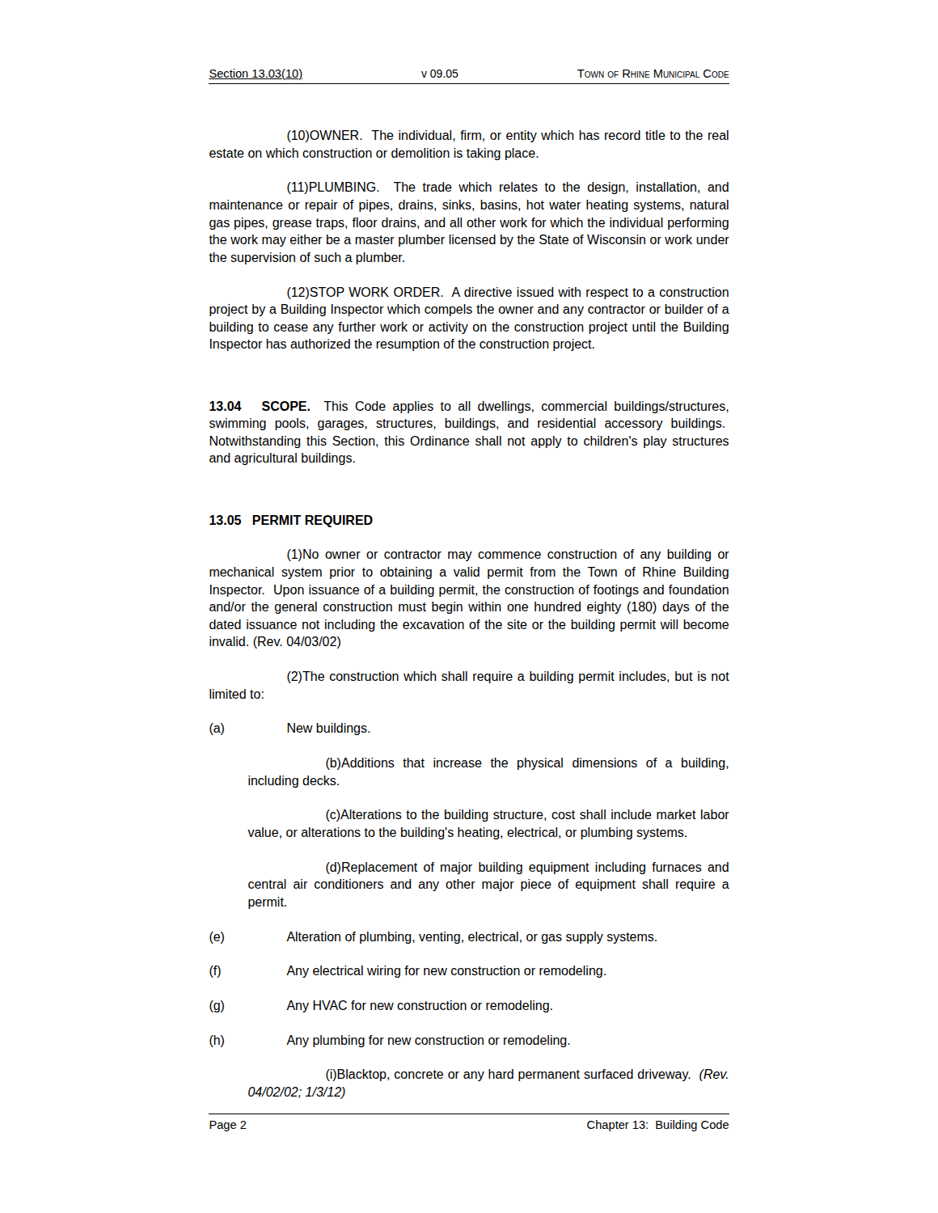Section 13.03(10) v 09.05 Town of Rhine Municipal Code
(10) OWNER. The individual, firm, or entity which has record title to the real estate on which construction or demolition is taking place.
(11) PLUMBING. The trade which relates to the design, installation, and maintenance or repair of pipes, drains, sinks, basins, hot water heating systems, natural gas pipes, grease traps, floor drains, and all other work for which the individual performing the work may either be a master plumber licensed by the State of Wisconsin or work under the supervision of such a plumber.
(12) STOP WORK ORDER. A directive issued with respect to a construction project by a Building Inspector which compels the owner and any contractor or builder of a building to cease any further work or activity on the construction project until the Building Inspector has authorized the resumption of the construction project.
13.04 SCOPE. This Code applies to all dwellings, commercial buildings/structures, swimming pools, garages, structures, buildings, and residential accessory buildings. Notwithstanding this Section, this Ordinance shall not apply to children's play structures and agricultural buildings.
13.05 PERMIT REQUIRED
(1) No owner or contractor may commence construction of any building or mechanical system prior to obtaining a valid permit from the Town of Rhine Building Inspector. Upon issuance of a building permit, the construction of footings and foundation and/or the general construction must begin within one hundred eighty (180) days of the dated issuance not including the excavation of the site or the building permit will become invalid. (Rev. 04/03/02)
(2) The construction which shall require a building permit includes, but is not limited to:
(a) New buildings.
(b) Additions that increase the physical dimensions of a building, including decks.
(c) Alterations to the building structure, cost shall include market labor value, or alterations to the building's heating, electrical, or plumbing systems.
(d) Replacement of major building equipment including furnaces and central air conditioners and any other major piece of equipment shall require a permit.
(e) Alteration of plumbing, venting, electrical, or gas supply systems.
(f) Any electrical wiring for new construction or remodeling.
(g) Any HVAC for new construction or remodeling.
(h) Any plumbing for new construction or remodeling.
(i) Blacktop, concrete or any hard permanent surfaced driveway. (Rev. 04/02/02; 1/3/12)
Page 2 Chapter 13: Building Code